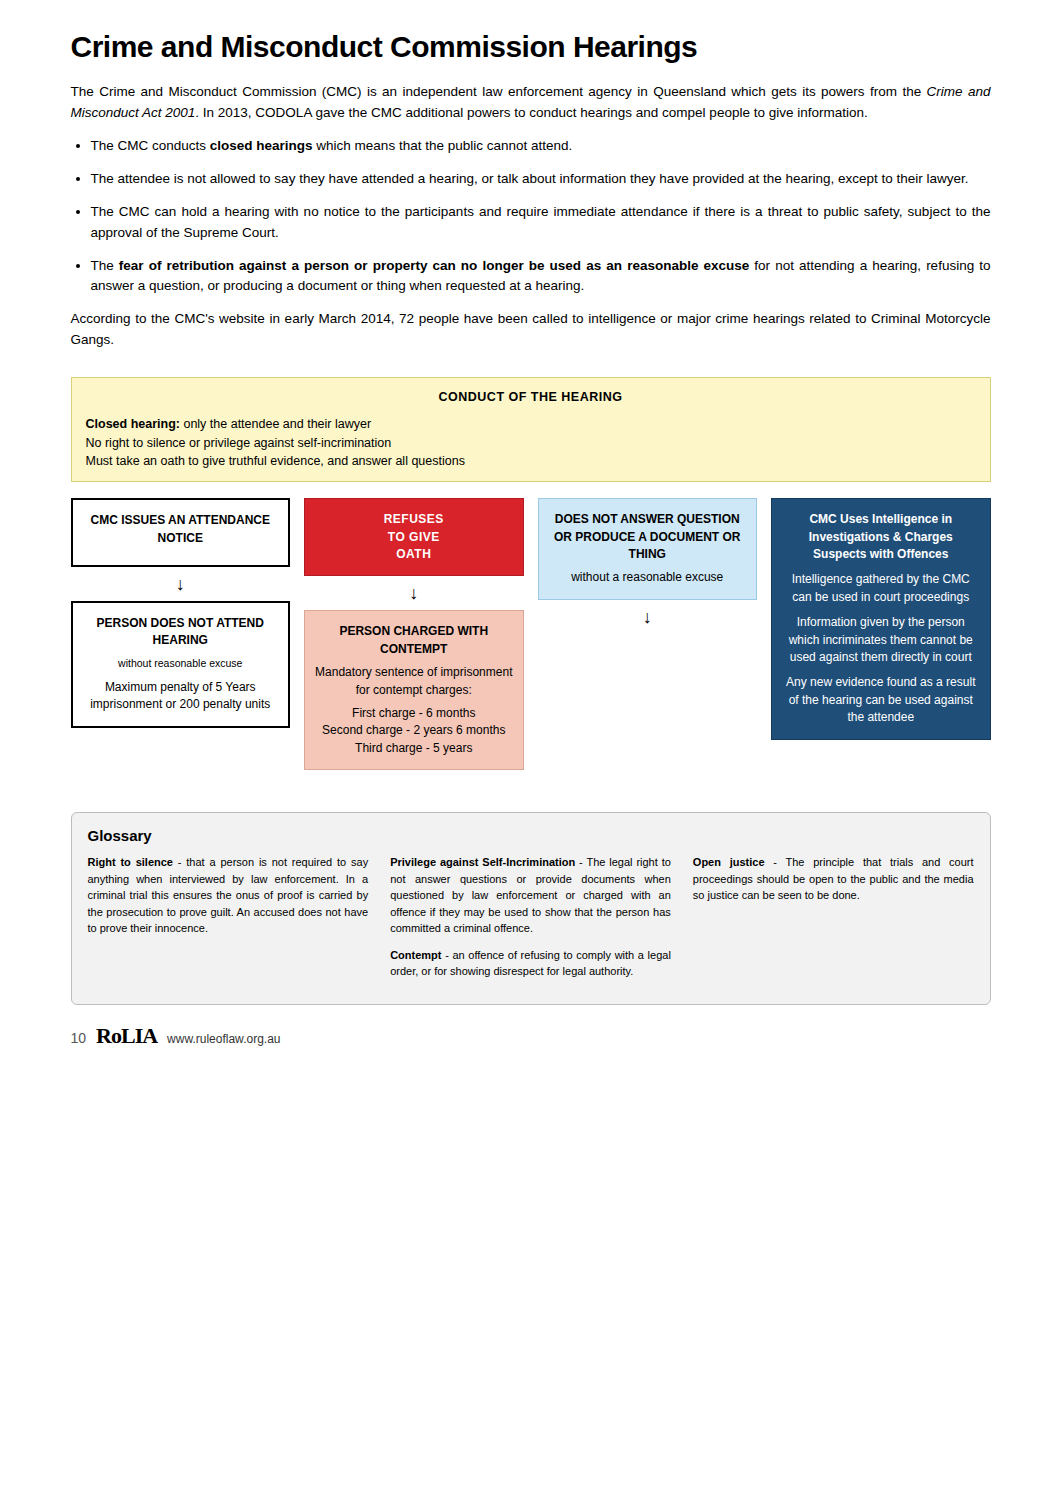Crime and Misconduct Commission Hearings
The Crime and Misconduct Commission (CMC) is an independent law enforcement agency in Queensland which gets its powers from the Crime and Misconduct Act 2001. In 2013, CODOLA gave the CMC additional powers to conduct hearings and compel people to give information.
The CMC conducts closed hearings which means that the public cannot attend.
The attendee is not allowed to say they have attended a hearing, or talk about information they have provided at the hearing, except to their lawyer.
The CMC can hold a hearing with no notice to the participants and require immediate attendance if there is a threat to public safety, subject to the approval of the Supreme Court.
The fear of retribution against a person or property can no longer be used as an reasonable excuse for not attending a hearing, refusing to answer a question, or producing a document or thing when requested at a hearing.
According to the CMC's website in early March 2014, 72 people have been called to intelligence or major crime hearings related to Criminal Motorcycle Gangs.
CONDUCT OF THE HEARING
Closed hearing: only the attendee and their lawyer
No right to silence or privilege against self-incrimination
Must take an oath to give truthful evidence, and answer all questions
CMC ISSUES AN ATTENDANCE NOTICE
↓
PERSON DOES NOT ATTEND HEARING
without reasonable excuse
Maximum penalty of 5 Years imprisonment or 200 penalty units
REFUSES
TO GIVE
OATH
↓
PERSON CHARGED WITH CONTEMPT
Mandatory sentence of imprisonment for contempt charges:
First charge - 6 months
Second charge - 2 years 6 months
Third charge - 5 years
DOES NOT ANSWER QUESTION OR PRODUCE A DOCUMENT OR THING
without a reasonable excuse
↓
CMC Uses Intelligence in Investigations & Charges Suspects with Offences
Intelligence gathered by the CMC can be used in court proceedings
Information given by the person which incriminates them cannot be used against them directly in court
Any new evidence found as a result of the hearing can be used against the attendee
Glossary
Right to silence - that a person is not required to say anything when interviewed by law enforcement. In a criminal trial this ensures the onus of proof is carried by the prosecution to prove guilt. An accused does not have to prove their innocence.
Privilege against Self-Incrimination - The legal right to not answer questions or provide documents when questioned by law enforcement or charged with an offence if they may be used to show that the person has committed a criminal offence.
Contempt - an offence of refusing to comply with a legal order, or for showing disrespect for legal authority.
Open justice - The principle that trials and court proceedings should be open to the public and the media so justice can be seen to be done.
10 RoLIA www.ruleoflaw.org.au